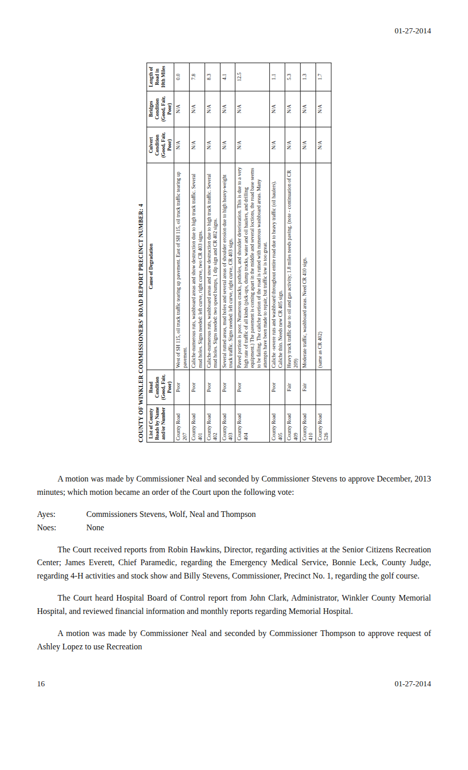01-27-2014
COUNTY OF WINKLER COMMISSIONERS' ROAD REPORT PRECINCT NUMBER: 4
| List of County Roads by Name and/or Number | Road Condition (Good, Fair, Poor) | Cause of Degradation | Culvert Condition (Good, Fair, Poor) | Bridges Condition (Good, Fair, Poor) | Length of Road in 10th Miles |
| --- | --- | --- | --- | --- | --- |
| County Road 207 | Poor | West of SH 115, oil truck traffic tearing up pavement. East of SH 115, oil truck traffic tearing up pavement. | N/A | N/A | 0.0 |
| County Road 401 | Poor | Caliche-numerous ruts, washboard areas and show destruction due to high truck traffic. Several mud holes. Signs needed: left curve, right curve, two CR 403 signs. | N/A | N/A | 7.8 |
| County Road 402 | Poor | Caliche-numerous ruts, washboard areas and snow destruction due to high truck traffic. Several mud holes. Signs needed: two speed bumps, 1 dip sign and CR 402 signs. | N/A | N/A | 8.3 |
| County Road 403 | Poor | Several rutted areas, mud holes and several areas of shoulder erosion due to high heavy-weight truck traffic. Signs needed: left curve, right curve, CR 403 sign. | N/A | N/A | 4.1 |
| County Road 404 | Poor | Paved portion is poor. Numerous cracks, potholes, and shoulder deterioration. This is due to a very high rate of traffic of all kinds (pick-ups, dump trucks, water and oil haulers, and drilling equipment.) The pavement is coming apart in the middle and several loctions, the road base seems to be failing. The caliche portion of the road is rutted with numerous washboard areas. Many attempts have been made to repair, but traffic low is too great. | N/A | N/A | 12.5 |
| County Road 405 | Poor | Caliche -severe ruts and washboard throughout entire road due to heavy traffic (oil haulers). Caliche thin. Needs new CR 405 sign. | N/A | N/A | 1.1 |
| County Road 409 | Fair | Heavy truck traffic due to oil and gas activity; 1.8 miles needs paving. (note - continuation of CR 209) | N/A | N/A | 5.3 |
| County Road 410 | Fair | Moderate traffic, washboard areas. Need CR 410 sign. | N/A | N/A | 1.3 |
| County Road 526 | | (same as CR 402) | N/A | N/A | 1.7 |
A motion was made by Commissioner Neal and seconded by Commissioner Stevens to approve December, 2013 minutes; which motion became an order of the Court upon the following vote:
Ayes: Commissioners Stevens, Wolf, Neal and Thompson
Noes: None
The Court received reports from Robin Hawkins, Director, regarding activities at the Senior Citizens Recreation Center; James Everett, Chief Paramedic, regarding the Emergency Medical Service, Bonnie Leck, County Judge, regarding 4-H activities and stock show and Billy Stevens, Commissioner, Precinct No. 1, regarding the golf course.
The Court heard Hospital Board of Control report from John Clark, Administrator, Winkler County Memorial Hospital, and reviewed financial information and monthly reports regarding Memorial Hospital.
A motion was made by Commissioner Neal and seconded by Commissioner Thompson to approve request of Ashley Lopez to use Recreation
16 01-27-2014